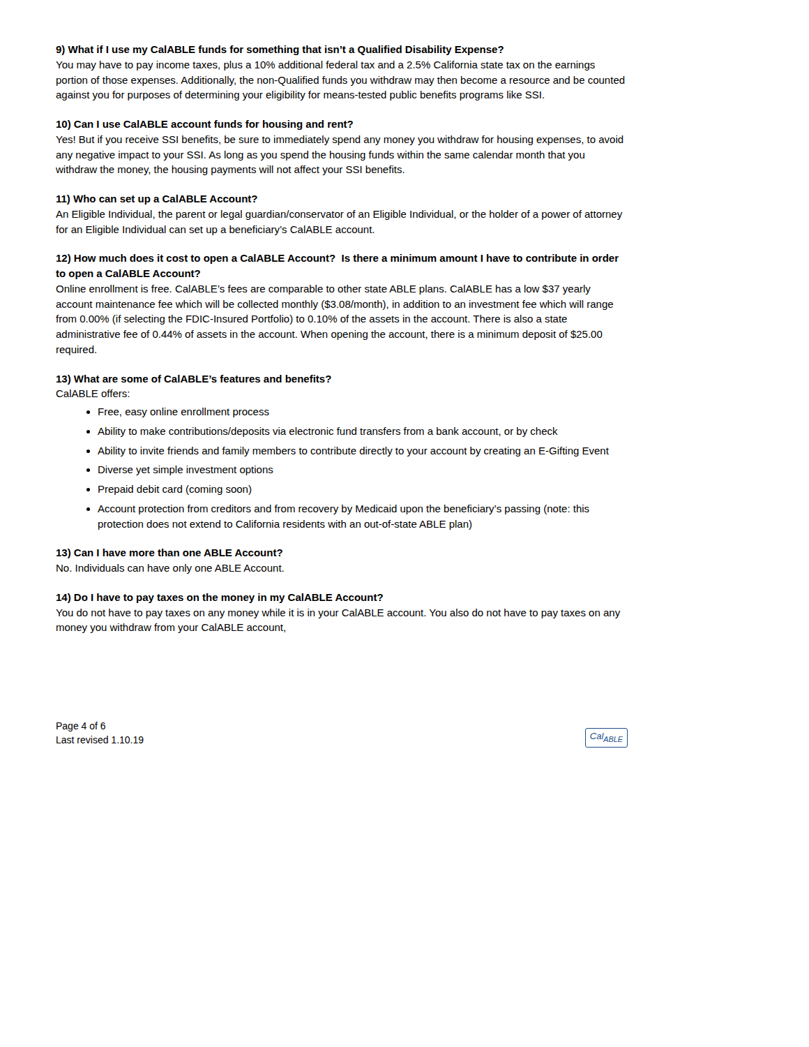9) What if I use my CalABLE funds for something that isn’t a Qualified Disability Expense?
You may have to pay income taxes, plus a 10% additional federal tax and a 2.5% California state tax on the earnings portion of those expenses. Additionally, the non-Qualified funds you withdraw may then become a resource and be counted against you for purposes of determining your eligibility for means-tested public benefits programs like SSI.
10) Can I use CalABLE account funds for housing and rent?
Yes! But if you receive SSI benefits, be sure to immediately spend any money you withdraw for housing expenses, to avoid any negative impact to your SSI. As long as you spend the housing funds within the same calendar month that you withdraw the money, the housing payments will not affect your SSI benefits.
11) Who can set up a CalABLE Account?
An Eligible Individual, the parent or legal guardian/conservator of an Eligible Individual, or the holder of a power of attorney for an Eligible Individual can set up a beneficiary’s CalABLE account.
12) How much does it cost to open a CalABLE Account? Is there a minimum amount I have to contribute in order to open a CalABLE Account?
Online enrollment is free. CalABLE’s fees are comparable to other state ABLE plans. CalABLE has a low $37 yearly account maintenance fee which will be collected monthly ($3.08/month), in addition to an investment fee which will range from 0.00% (if selecting the FDIC-Insured Portfolio) to 0.10% of the assets in the account. There is also a state administrative fee of 0.44% of assets in the account. When opening the account, there is a minimum deposit of $25.00 required.
13) What are some of CalABLE’s features and benefits?
CalABLE offers:
Free, easy online enrollment process
Ability to make contributions/deposits via electronic fund transfers from a bank account, or by check
Ability to invite friends and family members to contribute directly to your account by creating an E-Gifting Event
Diverse yet simple investment options
Prepaid debit card (coming soon)
Account protection from creditors and from recovery by Medicaid upon the beneficiary’s passing (note: this protection does not extend to California residents with an out-of-state ABLE plan)
13) Can I have more than one ABLE Account?
No. Individuals can have only one ABLE Account.
14) Do I have to pay taxes on the money in my CalABLE Account?
You do not have to pay taxes on any money while it is in your CalABLE account. You also do not have to pay taxes on any money you withdraw from your CalABLE account,
Page 4 of 6
Last revised 1.10.19
CalABLE